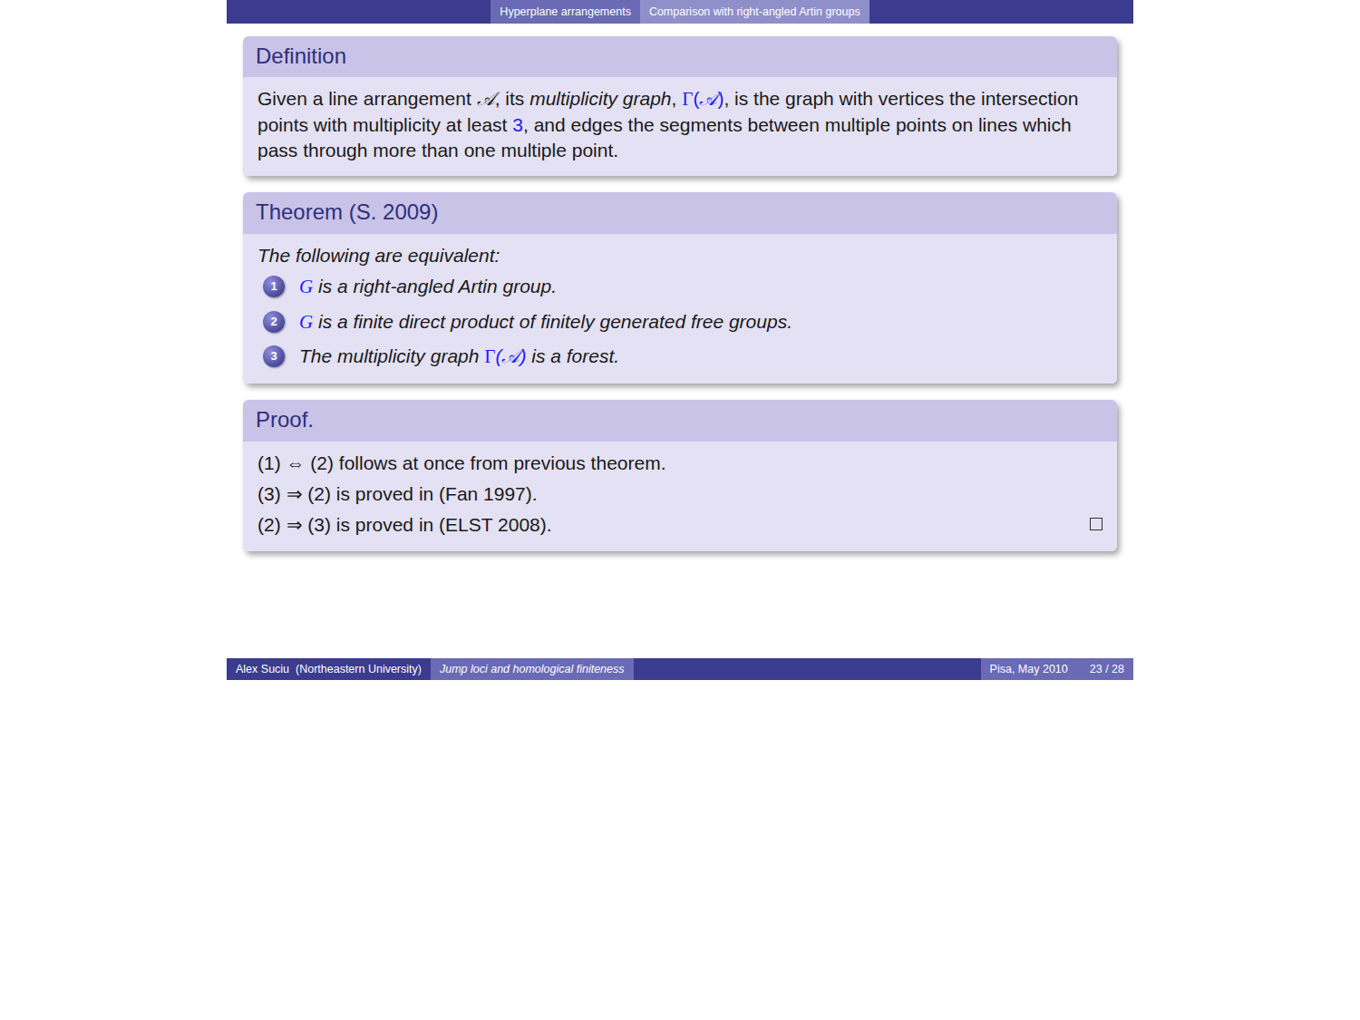Hyperplane arrangements
Comparison with right-angled Artin groups
Definition
Given a line arrangement 𝒜, its multiplicity graph, Γ(𝒜), is the graph with vertices the intersection points with multiplicity at least 3, and edges the segments between multiple points on lines which pass through more than one multiple point.
Theorem (S. 2009)
The following are equivalent:
1 G is a right-angled Artin group.
2 G is a finite direct product of finitely generated free groups.
3 The multiplicity graph Γ(𝒜) is a forest.
Proof.
(1) ⇔ (2) follows at once from previous theorem.
(3) ⇒ (2) is proved in (Fan 1997).
(2) ⇒ (3) is proved in (ELST 2008).
Alex Suciu (Northeastern University)
Jump loci and homological finiteness
Pisa, May 2010
23 / 28